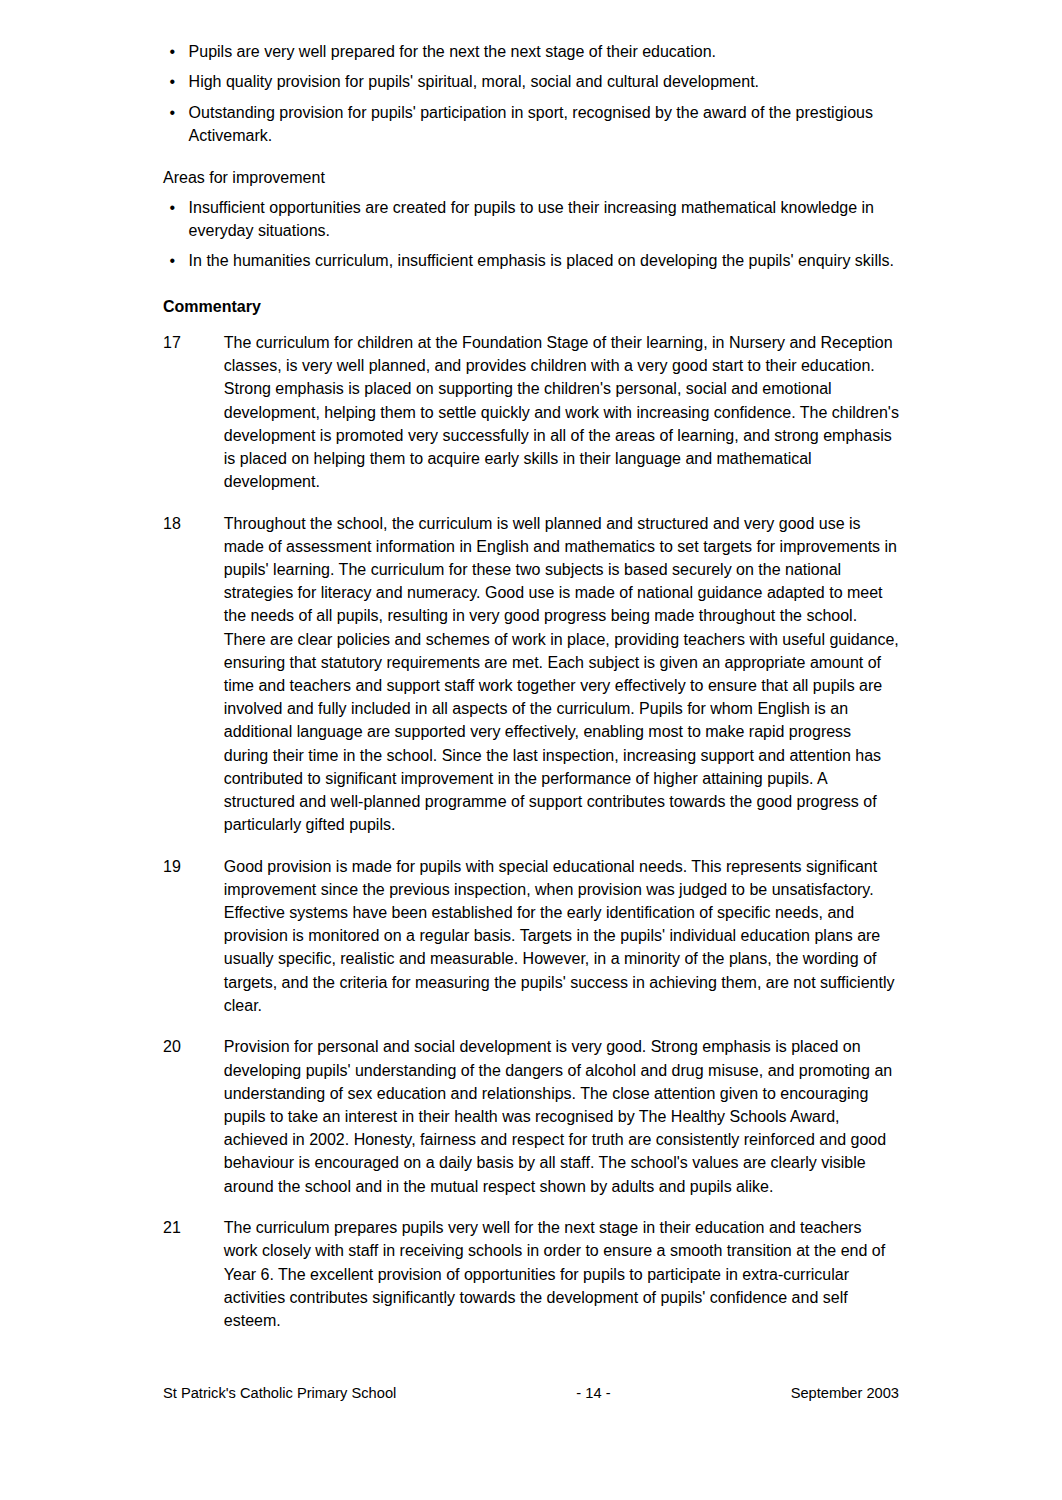Pupils are very well prepared for the next the next stage of their education.
High quality provision for pupils' spiritual, moral, social and cultural development.
Outstanding provision for pupils' participation in sport, recognised by the award of the prestigious Activemark.
Areas for improvement
Insufficient opportunities are created for pupils to use their increasing mathematical knowledge in everyday situations.
In the humanities curriculum, insufficient emphasis is placed on developing the pupils' enquiry skills.
Commentary
17
The curriculum for children at the Foundation Stage of their learning, in Nursery and Reception classes, is very well planned, and provides children with a very good start to their education. Strong emphasis is placed on supporting the children's personal, social and emotional development, helping them to settle quickly and work with increasing confidence. The children's development is promoted very successfully in all of the areas of learning, and strong emphasis is placed on helping them to acquire early skills in their language and mathematical development.
18
Throughout the school, the curriculum is well planned and structured and very good use is made of assessment information in English and mathematics to set targets for improvements in pupils' learning. The curriculum for these two subjects is based securely on the national strategies for literacy and numeracy. Good use is made of national guidance adapted to meet the needs of all pupils, resulting in very good progress being made throughout the school. There are clear policies and schemes of work in place, providing teachers with useful guidance, ensuring that statutory requirements are met. Each subject is given an appropriate amount of time and teachers and support staff work together very effectively to ensure that all pupils are involved and fully included in all aspects of the curriculum. Pupils for whom English is an additional language are supported very effectively, enabling most to make rapid progress during their time in the school. Since the last inspection, increasing support and attention has contributed to significant improvement in the performance of higher attaining pupils. A structured and well-planned programme of support contributes towards the good progress of particularly gifted pupils.
19
Good provision is made for pupils with special educational needs. This represents significant improvement since the previous inspection, when provision was judged to be unsatisfactory. Effective systems have been established for the early identification of specific needs, and provision is monitored on a regular basis. Targets in the pupils' individual education plans are usually specific, realistic and measurable. However, in a minority of the plans, the wording of targets, and the criteria for measuring the pupils' success in achieving them, are not sufficiently clear.
20
Provision for personal and social development is very good. Strong emphasis is placed on developing pupils' understanding of the dangers of alcohol and drug misuse, and promoting an understanding of sex education and relationships. The close attention given to encouraging pupils to take an interest in their health was recognised by The Healthy Schools Award, achieved in 2002. Honesty, fairness and respect for truth are consistently reinforced and good behaviour is encouraged on a daily basis by all staff. The school's values are clearly visible around the school and in the mutual respect shown by adults and pupils alike.
21
The curriculum prepares pupils very well for the next stage in their education and teachers work closely with staff in receiving schools in order to ensure a smooth transition at the end of Year 6. The excellent provision of opportunities for pupils to participate in extra-curricular activities contributes significantly towards the development of pupils' confidence and self esteem.
St Patrick's Catholic Primary School
- 14 -
September 2003